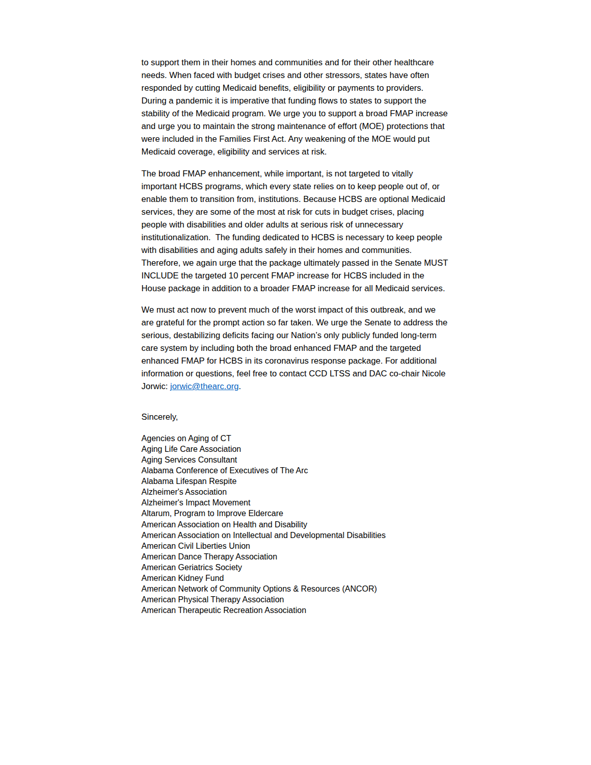to support them in their homes and communities and for their other healthcare needs. When faced with budget crises and other stressors, states have often responded by cutting Medicaid benefits, eligibility or payments to providers. During a pandemic it is imperative that funding flows to states to support the stability of the Medicaid program. We urge you to support a broad FMAP increase and urge you to maintain the strong maintenance of effort (MOE) protections that were included in the Families First Act. Any weakening of the MOE would put Medicaid coverage, eligibility and services at risk.
The broad FMAP enhancement, while important, is not targeted to vitally important HCBS programs, which every state relies on to keep people out of, or enable them to transition from, institutions. Because HCBS are optional Medicaid services, they are some of the most at risk for cuts in budget crises, placing people with disabilities and older adults at serious risk of unnecessary institutionalization. The funding dedicated to HCBS is necessary to keep people with disabilities and aging adults safely in their homes and communities. Therefore, we again urge that the package ultimately passed in the Senate MUST INCLUDE the targeted 10 percent FMAP increase for HCBS included in the House package in addition to a broader FMAP increase for all Medicaid services.
We must act now to prevent much of the worst impact of this outbreak, and we are grateful for the prompt action so far taken. We urge the Senate to address the serious, destabilizing deficits facing our Nation’s only publicly funded long-term care system by including both the broad enhanced FMAP and the targeted enhanced FMAP for HCBS in its coronavirus response package. For additional information or questions, feel free to contact CCD LTSS and DAC co-chair Nicole Jorwic: jorwic@thearc.org.
Sincerely,
Agencies on Aging of CT
Aging Life Care Association
Aging Services Consultant
Alabama Conference of Executives of The Arc
Alabama Lifespan Respite
Alzheimer's Association
Alzheimer's Impact Movement
Altarum, Program to Improve Eldercare
American Association on Health and Disability
American Association on Intellectual and Developmental Disabilities
American Civil Liberties Union
American Dance Therapy Association
American Geriatrics Society
American Kidney Fund
American Network of Community Options & Resources (ANCOR)
American Physical Therapy Association
American Therapeutic Recreation Association